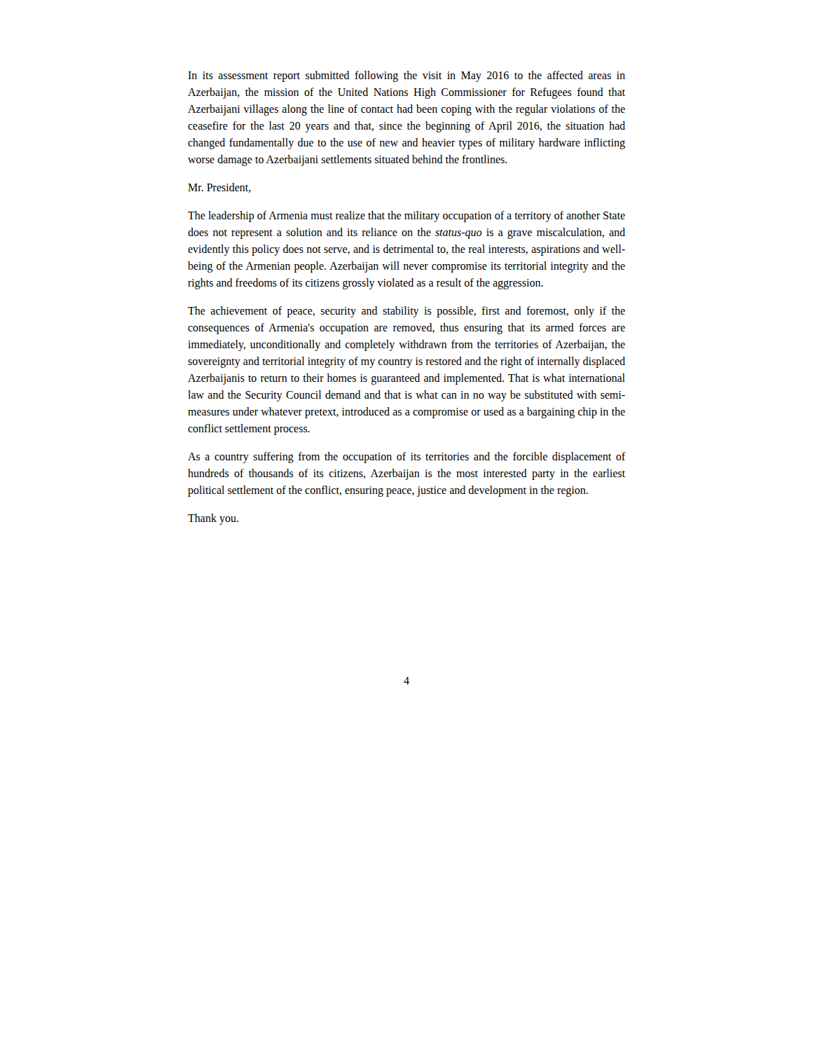In its assessment report submitted following the visit in May 2016 to the affected areas in Azerbaijan, the mission of the United Nations High Commissioner for Refugees found that Azerbaijani villages along the line of contact had been coping with the regular violations of the ceasefire for the last 20 years and that, since the beginning of April 2016, the situation had changed fundamentally due to the use of new and heavier types of military hardware inflicting worse damage to Azerbaijani settlements situated behind the frontlines.
Mr. President,
The leadership of Armenia must realize that the military occupation of a territory of another State does not represent a solution and its reliance on the status-quo is a grave miscalculation, and evidently this policy does not serve, and is detrimental to, the real interests, aspirations and well-being of the Armenian people. Azerbaijan will never compromise its territorial integrity and the rights and freedoms of its citizens grossly violated as a result of the aggression.
The achievement of peace, security and stability is possible, first and foremost, only if the consequences of Armenia's occupation are removed, thus ensuring that its armed forces are immediately, unconditionally and completely withdrawn from the territories of Azerbaijan, the sovereignty and territorial integrity of my country is restored and the right of internally displaced Azerbaijanis to return to their homes is guaranteed and implemented. That is what international law and the Security Council demand and that is what can in no way be substituted with semi-measures under whatever pretext, introduced as a compromise or used as a bargaining chip in the conflict settlement process.
As a country suffering from the occupation of its territories and the forcible displacement of hundreds of thousands of its citizens, Azerbaijan is the most interested party in the earliest political settlement of the conflict, ensuring peace, justice and development in the region.
Thank you.
4